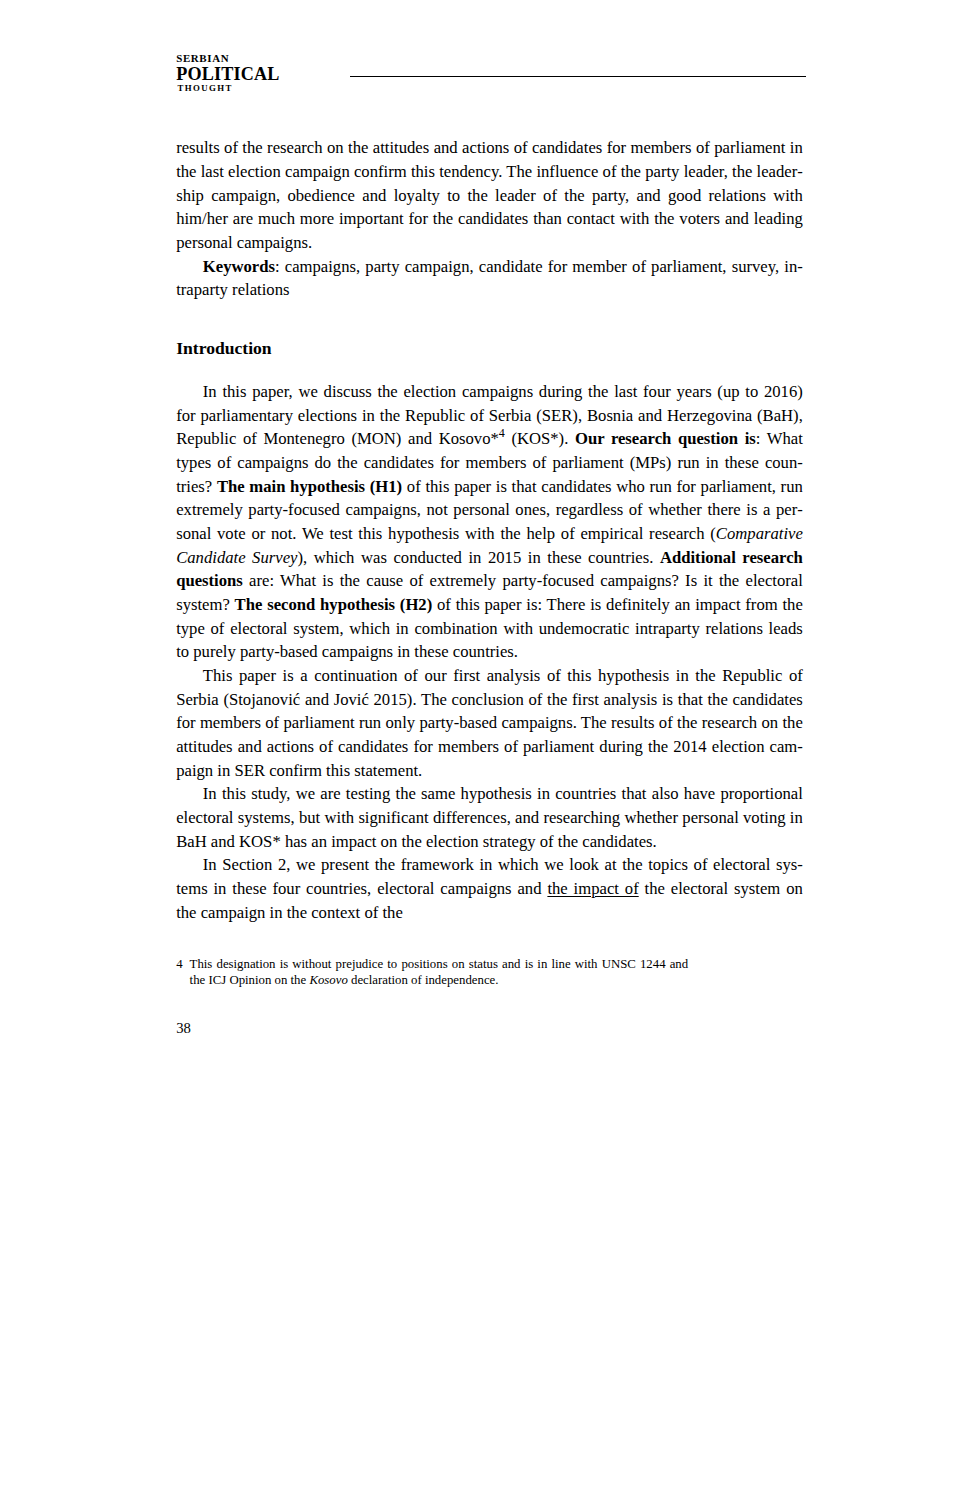Serbian Political Thought
results of the research on the attitudes and actions of candidates for members of parliament in the last election campaign confirm this tendency. The influence of the party leader, the leadership campaign, obedience and loyalty to the leader of the party, and good relations with him/her are much more important for the candidates than contact with the voters and leading personal campaigns.
Keywords: campaigns, party campaign, candidate for member of parliament, survey, intraparty relations
Introduction
In this paper, we discuss the election campaigns during the last four years (up to 2016) for parliamentary elections in the Republic of Serbia (SER), Bosnia and Herzegovina (BaH), Republic of Montenegro (MON) and Kosovo*4 (KOS*). Our research question is: What types of campaigns do the candidates for members of parliament (MPs) run in these countries? The main hypothesis (H1) of this paper is that candidates who run for parliament, run extremely party-focused campaigns, not personal ones, regardless of whether there is a personal vote or not. We test this hypothesis with the help of empirical research (Comparative Candidate Survey), which was conducted in 2015 in these countries. Additional research questions are: What is the cause of extremely party-focused campaigns? Is it the electoral system? The second hypothesis (H2) of this paper is: There is definitely an impact from the type of electoral system, which in combination with undemocratic intraparty relations leads to purely party-based campaigns in these countries.
This paper is a continuation of our first analysis of this hypothesis in the Republic of Serbia (Stojanović and Jović 2015). The conclusion of the first analysis is that the candidates for members of parliament run only party-based campaigns. The results of the research on the attitudes and actions of candidates for members of parliament during the 2014 election campaign in SER confirm this statement.
In this study, we are testing the same hypothesis in countries that also have proportional electoral systems, but with significant differences, and researching whether personal voting in BaH and KOS* has an impact on the election strategy of the candidates.
In Section 2, we present the framework in which we look at the topics of electoral systems in these four countries, electoral campaigns and the impact of the electoral system on the campaign in the context of the
4 This designation is without prejudice to positions on status and is in line with UNSC 1244 and the ICJ Opinion on the Kosovo declaration of independence.
38